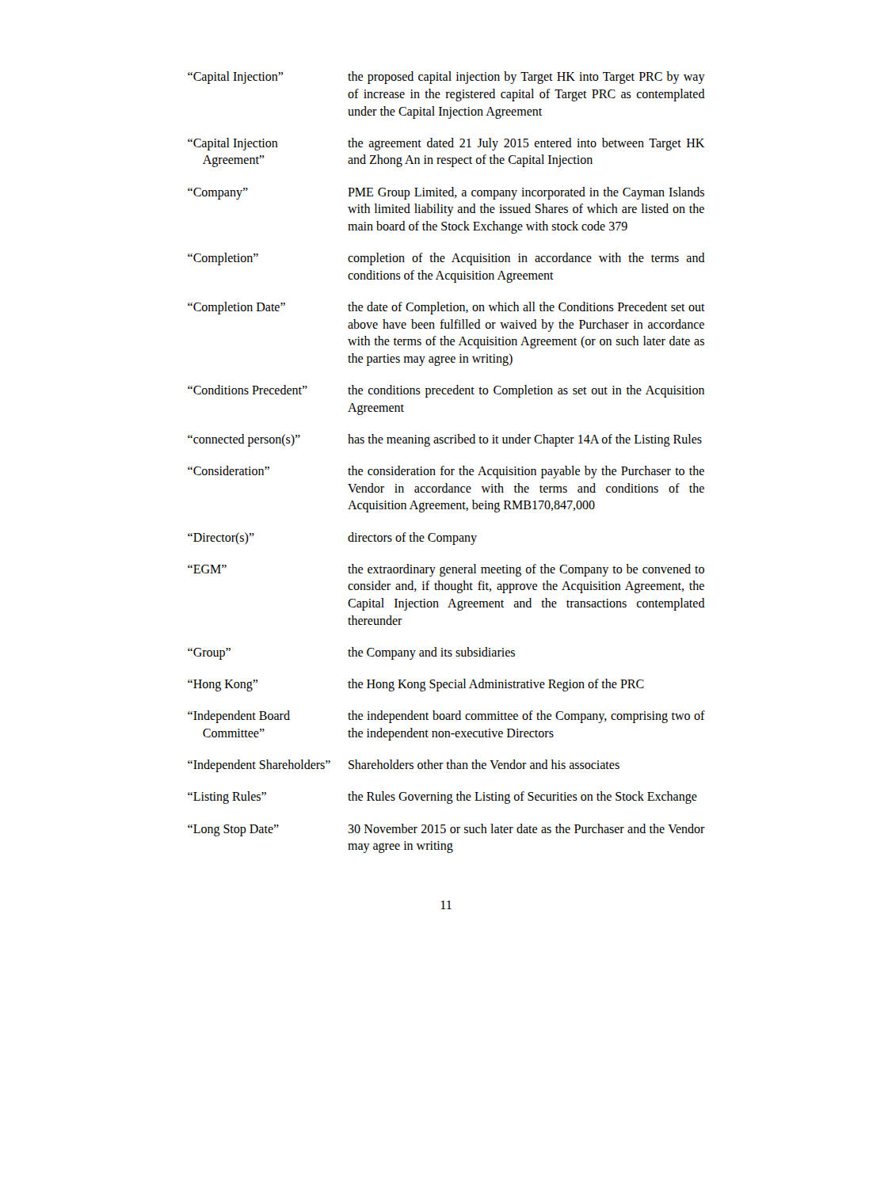| “Capital Injection” | the proposed capital injection by Target HK into Target PRC by way of increase in the registered capital of Target PRC as contemplated under the Capital Injection Agreement |
| “Capital Injection Agreement” | the agreement dated 21 July 2015 entered into between Target HK and Zhong An in respect of the Capital Injection |
| “Company” | PME Group Limited, a company incorporated in the Cayman Islands with limited liability and the issued Shares of which are listed on the main board of the Stock Exchange with stock code 379 |
| “Completion” | completion of the Acquisition in accordance with the terms and conditions of the Acquisition Agreement |
| “Completion Date” | the date of Completion, on which all the Conditions Precedent set out above have been fulfilled or waived by the Purchaser in accordance with the terms of the Acquisition Agreement (or on such later date as the parties may agree in writing) |
| “Conditions Precedent” | the conditions precedent to Completion as set out in the Acquisition Agreement |
| “connected person(s)” | has the meaning ascribed to it under Chapter 14A of the Listing Rules |
| “Consideration” | the consideration for the Acquisition payable by the Purchaser to the Vendor in accordance with the terms and conditions of the Acquisition Agreement, being RMB170,847,000 |
| “Director(s)” | directors of the Company |
| “EGM” | the extraordinary general meeting of the Company to be convened to consider and, if thought fit, approve the Acquisition Agreement, the Capital Injection Agreement and the transactions contemplated thereunder |
| “Group” | the Company and its subsidiaries |
| “Hong Kong” | the Hong Kong Special Administrative Region of the PRC |
| “Independent Board Committee” | the independent board committee of the Company, comprising two of the independent non-executive Directors |
| “Independent Shareholders” | Shareholders other than the Vendor and his associates |
| “Listing Rules” | the Rules Governing the Listing of Securities on the Stock Exchange |
| “Long Stop Date” | 30 November 2015 or such later date as the Purchaser and the Vendor may agree in writing |
11